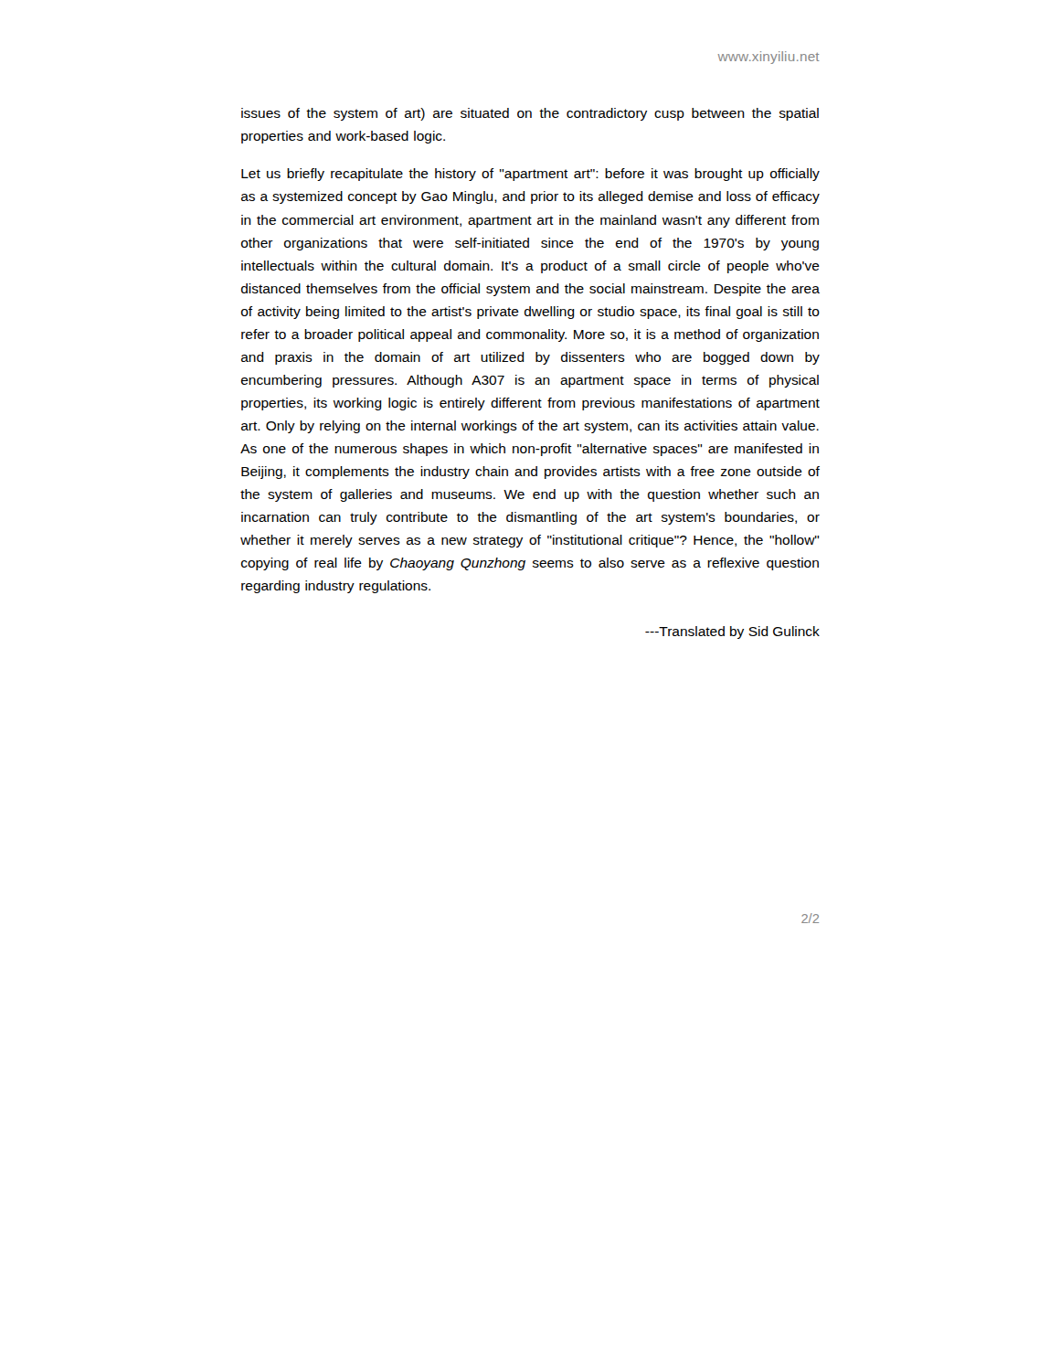www.xinyiliu.net
issues of the system of art) are situated on the contradictory cusp between the spatial properties and work-based logic.
Let us briefly recapitulate the history of "apartment art": before it was brought up officially as a systemized concept by Gao Minglu, and prior to its alleged demise and loss of efficacy in the commercial art environment, apartment art in the mainland wasn't any different from other organizations that were self-initiated since the end of the 1970's by young intellectuals within the cultural domain. It's a product of a small circle of people who've distanced themselves from the official system and the social mainstream. Despite the area of activity being limited to the artist's private dwelling or studio space, its final goal is still to refer to a broader political appeal and commonality. More so, it is a method of organization and praxis in the domain of art utilized by dissenters who are bogged down by encumbering pressures. Although A307 is an apartment space in terms of physical properties, its working logic is entirely different from previous manifestations of apartment art. Only by relying on the internal workings of the art system, can its activities attain value. As one of the numerous shapes in which non-profit "alternative spaces" are manifested in Beijing, it complements the industry chain and provides artists with a free zone outside of the system of galleries and museums. We end up with the question whether such an incarnation can truly contribute to the dismantling of the art system's boundaries, or whether it merely serves as a new strategy of "institutional critique"? Hence, the "hollow" copying of real life by Chaoyang Qunzhong seems to also serve as a reflexive question regarding industry regulations.
---Translated by Sid Gulinck
2/2